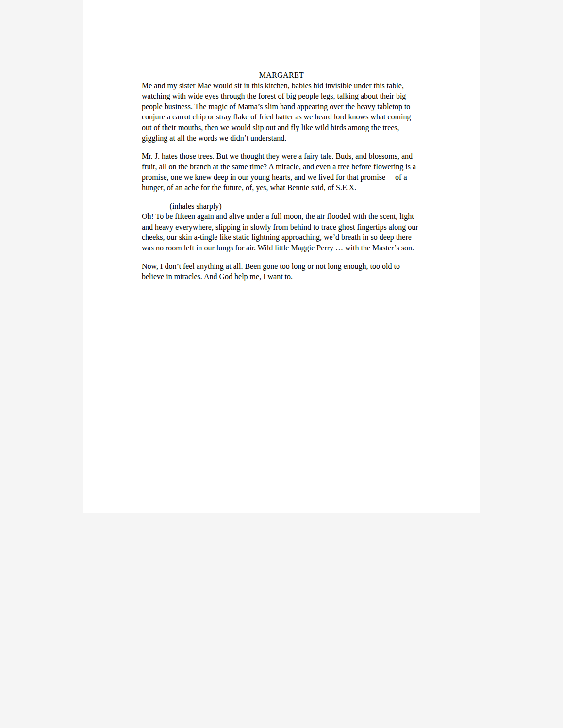MARGARET
Me and my sister Mae would sit in this kitchen, babies hid invisible under this table, watching with wide eyes through the forest of big people legs, talking about their big people business. The magic of Mama’s slim hand appearing over the heavy tabletop to conjure a carrot chip or stray flake of fried batter as we heard lord knows what coming out of their mouths, then we would slip out and fly like wild birds among the trees, giggling at all the words we didn’t understand.
Mr. J. hates those trees. But we thought they were a fairy tale. Buds, and blossoms, and fruit, all on the branch at the same time? A miracle, and even a tree before flowering is a promise, one we knew deep in our young hearts, and we lived for that promise— of a hunger, of an ache for the future, of, yes, what Bennie said, of S.E.X.
(inhales sharply) Oh! To be fifteen again and alive under a full moon, the air flooded with the scent, light and heavy everywhere, slipping in slowly from behind to trace ghost fingertips along our cheeks, our skin a-tingle like static lightning approaching, we’d breath in so deep there was no room left in our lungs for air. Wild little Maggie Perry … with the Master’s son.
Now, I don’t feel anything at all. Been gone too long or not long enough, too old to believe in miracles. And God help me, I want to.